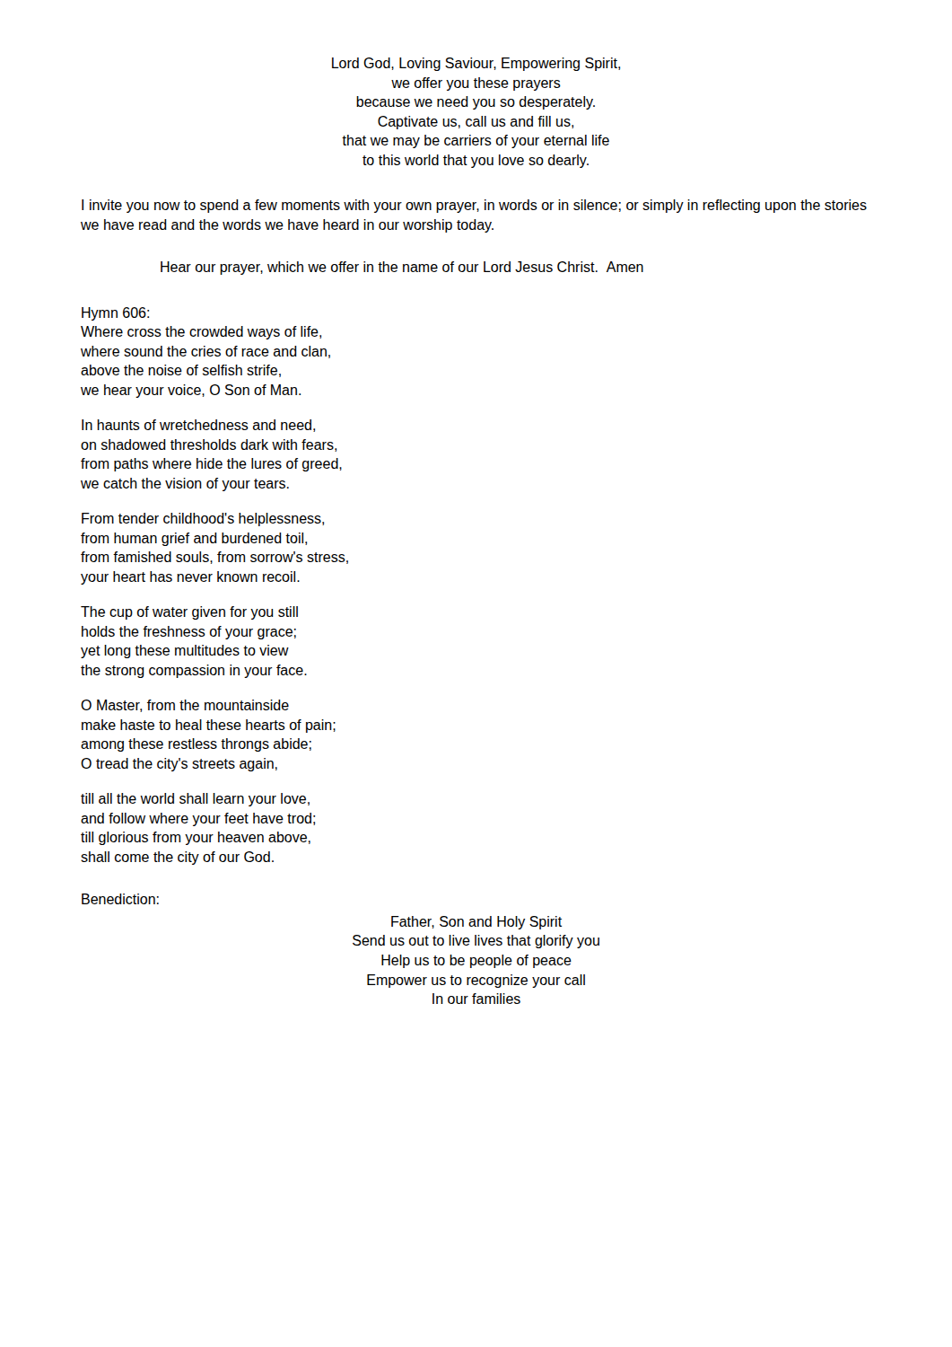Lord God, Loving Saviour, Empowering Spirit,
we offer you these prayers
because we need you so desperately.
Captivate us, call us and fill us,
that we may be carriers of your eternal life
to this world that you love so dearly.
I invite you now to spend a few moments with your own prayer, in words or in silence; or simply in reflecting upon the stories we have read and the words we have heard in our worship today.
Hear our prayer, which we offer in the name of our Lord Jesus Christ. Amen
Hymn 606:
Where cross the crowded ways of life,
where sound the cries of race and clan,
above the noise of selfish strife,
we hear your voice, O Son of Man.
In haunts of wretchedness and need,
on shadowed thresholds dark with fears,
from paths where hide the lures of greed,
we catch the vision of your tears.
From tender childhood's helplessness,
from human grief and burdened toil,
from famished souls, from sorrow's stress,
your heart has never known recoil.
The cup of water given for you still
holds the freshness of your grace;
yet long these multitudes to view
the strong compassion in your face.
O Master, from the mountainside
make haste to heal these hearts of pain;
among these restless throngs abide;
O tread the city's streets again,
till all the world shall learn your love,
and follow where your feet have trod;
till glorious from your heaven above,
shall come the city of our God.
Benediction:
Father, Son and Holy Spirit
Send us out to live lives that glorify you
Help us to be people of peace
Empower us to recognize your call
In our families